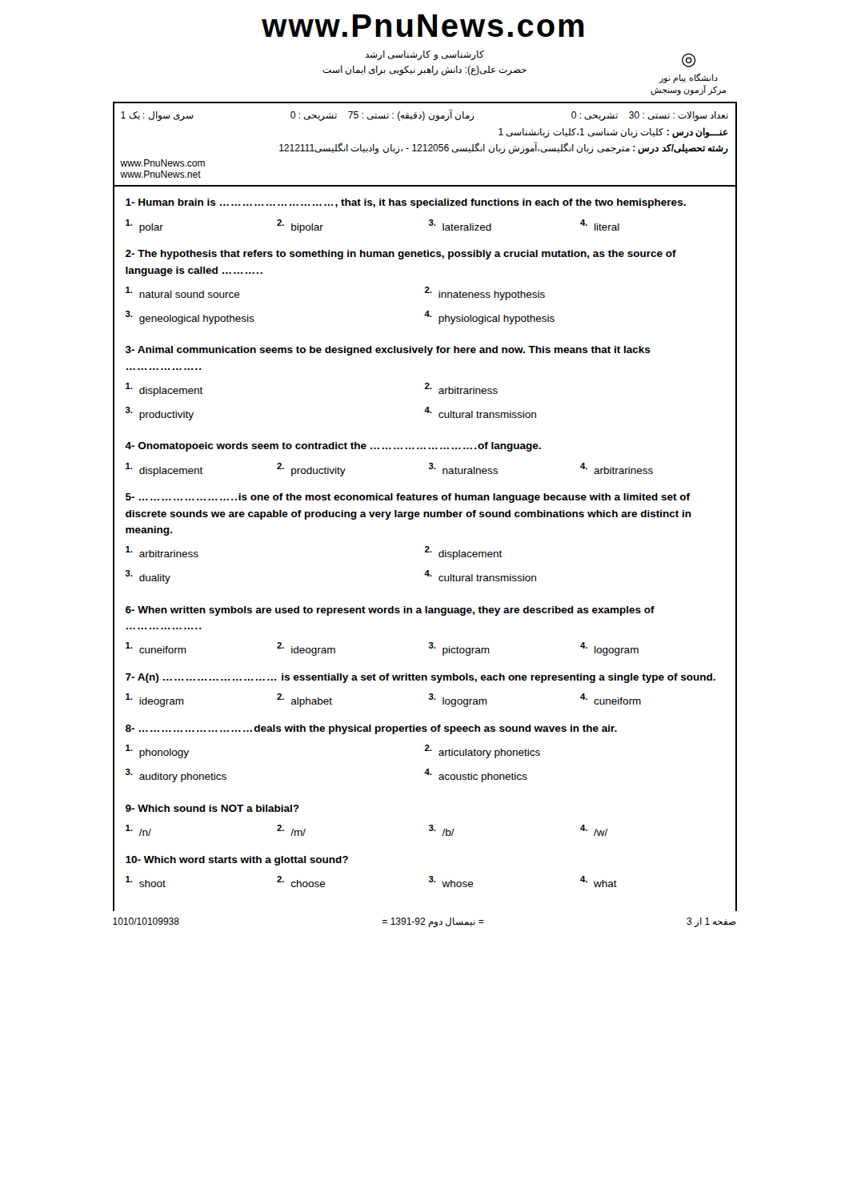www.PnuNews.com
◎
دانشگاه پیام نور
مرکز آزمون وسنجش
کارشناسی و کارشناسی ارشد
حضرت علی(ع): دانش راهبر نیکویی برای ایمان است
تعداد سوالات : تستی : 30 تشریحی : 0
زمان آزمون (دقیقه) : تستی : 75 تشریحی : 0
سری سوال : یک 1
عنـــوان درس : کلیات زبان شناسی 1،کلیات زبانشناسی 1
رشته تحصیلی/کد درس : مترجمی زبان انگلیسی،آموزش زبان انگلیسی 1212056 - ،زبان وادبیات انگلیسی1212111
www.PnuNews.com
www.PnuNews.net
1- Human brain is …………………………, that is, it has specialized functions in each of the two hemispheres.
1. polar
2. bipolar
3. lateralized
4. literal
2- The hypothesis that refers to something in human genetics, possibly a crucial mutation, as the source of language is called ………..
1. natural sound source
2. innateness hypothesis
3. geneological hypothesis
4. physiological hypothesis
3- Animal communication seems to be designed exclusively for here and now. This means that it lacks ………………..
1. displacement
2. arbitrariness
3. productivity
4. cultural transmission
4- Onomatopoeic words seem to contradict the ………………………. of language.
1. displacement
2. productivity
3. naturalness
4. arbitrariness
5- …………………….. is one of the most economical features of human language because with a limited set of discrete sounds we are capable of producing a very large number of sound combinations which are distinct in meaning.
1. arbitrariness
2. displacement
3. duality
4. cultural transmission
6- When written symbols are used to represent words in a language, they are described as examples of ………………..
1. cuneiform
2. ideogram
3. pictogram
4. logogram
7- A(n) ………………………… is essentially a set of written symbols, each one representing a single type of sound.
1. ideogram
2. alphabet
3. logogram
4. cuneiform
8- …………………………deals with the physical properties of speech as sound waves in the air.
1. phonology
2. articulatory phonetics
3. auditory phonetics
4. acoustic phonetics
9- Which sound is NOT a bilabial?
1. /n/
2. /m/
3. /b/
4. /w/
10- Which word starts with a glottal sound?
1. shoot
2. choose
3. whose
4. what
صفحه 1 از 3
= نیمسال دوم 92-1391 =
1010/10109938